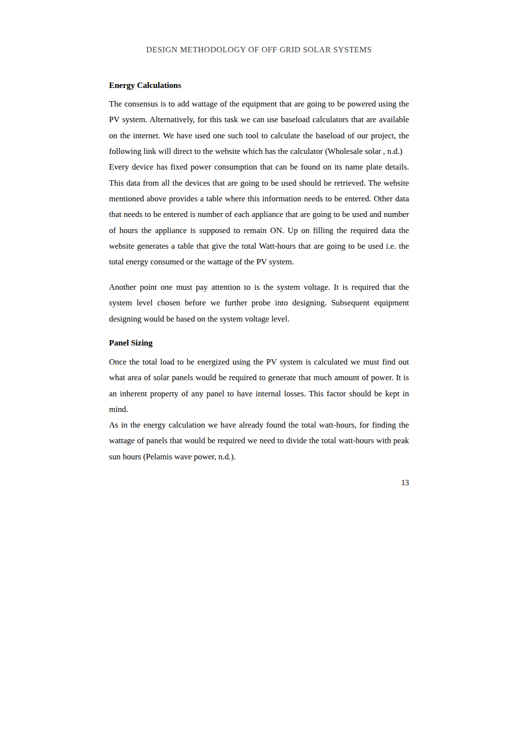DESIGN METHODOLOGY OF OFF GRID SOLAR SYSTEMS
Energy Calculations
The consensus is to add wattage of the equipment that are going to be powered using the PV system. Alternatively, for this task we can use baseload calculators that are available on the internet. We have used one such tool to calculate the baseload of our project, the following link will direct to the website which has the calculator (Wholesale solar , n.d.)
Every device has fixed power consumption that can be found on its name plate details. This data from all the devices that are going to be used should be retrieved. The website mentioned above provides a table where this information needs to be entered. Other data that needs to be entered is number of each appliance that are going to be used and number of hours the appliance is supposed to remain ON. Up on filling the required data the website generates a table that give the total Watt-hours that are going to be used i.e. the total energy consumed or the wattage of the PV system.
Another point one must pay attention to is the system voltage. It is required that the system level chosen before we further probe into designing. Subsequent equipment designing would be based on the system voltage level.
Panel Sizing
Once the total load to be energized using the PV system is calculated we must find out what area of solar panels would be required to generate that much amount of power. It is an inherent property of any panel to have internal losses. This factor should be kept in mind.
As in the energy calculation we have already found the total watt-hours, for finding the wattage of panels that would be required we need to divide the total watt-hours with peak sun hours (Pelamis wave power, n.d.).
13